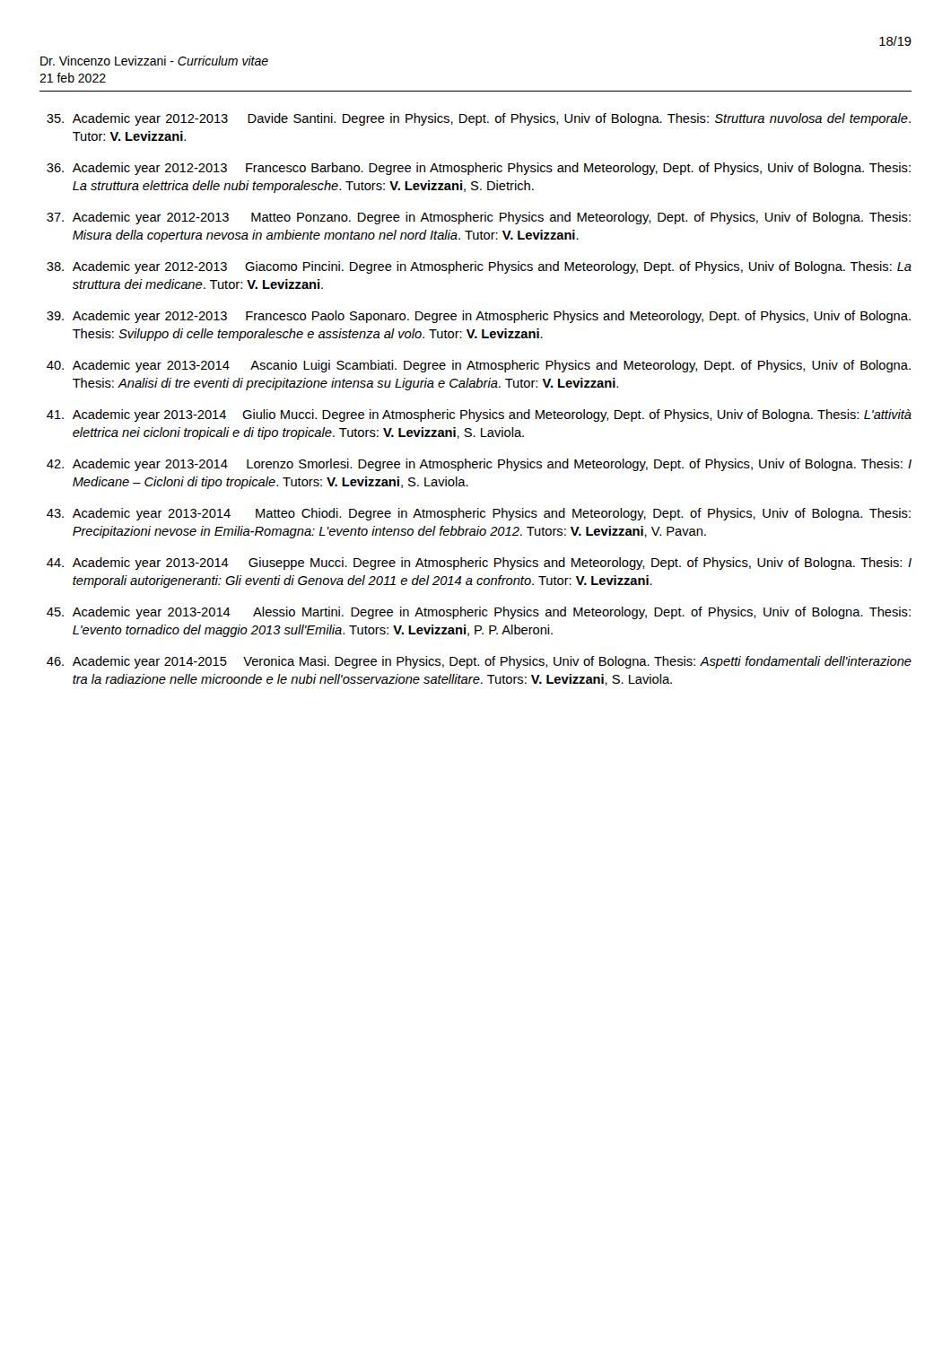18/19
Dr. Vincenzo Levizzani - Curriculum vitae
21 feb 2022
Academic year 2012-2013 Davide Santini. Degree in Physics, Dept. of Physics, Univ of Bologna. Thesis: Struttura nuvolosa del temporale. Tutor: V. Levizzani.
Academic year 2012-2013 Francesco Barbano. Degree in Atmospheric Physics and Meteorology, Dept. of Physics, Univ of Bologna. Thesis: La struttura elettrica delle nubi temporalesche. Tutors: V. Levizzani, S. Dietrich.
Academic year 2012-2013 Matteo Ponzano. Degree in Atmospheric Physics and Meteorology, Dept. of Physics, Univ of Bologna. Thesis: Misura della copertura nevosa in ambiente montano nel nord Italia. Tutor: V. Levizzani.
Academic year 2012-2013 Giacomo Pincini. Degree in Atmospheric Physics and Meteorology, Dept. of Physics, Univ of Bologna. Thesis: La struttura dei medicane. Tutor: V. Levizzani.
Academic year 2012-2013 Francesco Paolo Saponaro. Degree in Atmospheric Physics and Meteorology, Dept. of Physics, Univ of Bologna. Thesis: Sviluppo di celle temporalesche e assistenza al volo. Tutor: V. Levizzani.
Academic year 2013-2014 Ascanio Luigi Scambiati. Degree in Atmospheric Physics and Meteorology, Dept. of Physics, Univ of Bologna. Thesis: Analisi di tre eventi di precipitazione intensa su Liguria e Calabria. Tutor: V. Levizzani.
Academic year 2013-2014 Giulio Mucci. Degree in Atmospheric Physics and Meteorology, Dept. of Physics, Univ of Bologna. Thesis: L'attività elettrica nei cicloni tropicali e di tipo tropicale. Tutors: V. Levizzani, S. Laviola.
Academic year 2013-2014 Lorenzo Smorlesi. Degree in Atmospheric Physics and Meteorology, Dept. of Physics, Univ of Bologna. Thesis: I Medicane – Cicloni di tipo tropicale. Tutors: V. Levizzani, S. Laviola.
Academic year 2013-2014 Matteo Chiodi. Degree in Atmospheric Physics and Meteorology, Dept. of Physics, Univ of Bologna. Thesis: Precipitazioni nevose in Emilia-Romagna: L'evento intenso del febbraio 2012. Tutors: V. Levizzani, V. Pavan.
Academic year 2013-2014 Giuseppe Mucci. Degree in Atmospheric Physics and Meteorology, Dept. of Physics, Univ of Bologna. Thesis: I temporali autorigeneranti: Gli eventi di Genova del 2011 e del 2014 a confronto. Tutor: V. Levizzani.
Academic year 2013-2014 Alessio Martini. Degree in Atmospheric Physics and Meteorology, Dept. of Physics, Univ of Bologna. Thesis: L'evento tornadico del maggio 2013 sull'Emilia. Tutors: V. Levizzani, P. P. Alberoni.
Academic year 2014-2015 Veronica Masi. Degree in Physics, Dept. of Physics, Univ of Bologna. Thesis: Aspetti fondamentali dell'interazione tra la radiazione nelle microonde e le nubi nell'osservazione satellitare. Tutors: V. Levizzani, S. Laviola.